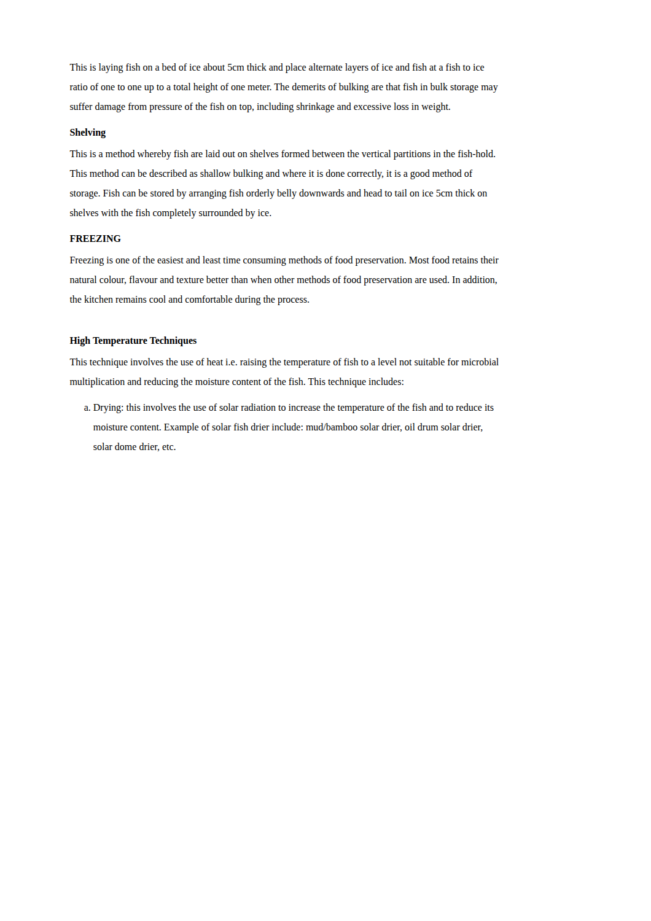This is laying fish on a bed of ice about 5cm thick and place alternate layers of ice and fish at a fish to ice ratio of one to one up to a total height of one meter. The demerits of bulking are that fish in bulk storage may suffer damage from pressure of the fish on top, including shrinkage and excessive loss in weight.
Shelving
This is a method whereby fish are laid out on shelves formed between the vertical partitions in the fish-hold. This method can be described as shallow bulking and where it is done correctly, it is a good method of storage. Fish can be stored by arranging fish orderly belly downwards and head to tail on ice 5cm thick on shelves with the fish completely surrounded by ice.
FREEZING
Freezing is one of the easiest and least time consuming methods of food preservation. Most food retains their natural colour, flavour and texture better than when other methods of food preservation are used. In addition, the kitchen remains cool and comfortable during the process.
High Temperature Techniques
This technique involves the use of heat i.e. raising the temperature of fish to a level not suitable for microbial multiplication and reducing the moisture content of the fish. This technique includes:
Drying: this involves the use of solar radiation to increase the temperature of the fish and to reduce its moisture content. Example of solar fish drier include: mud/bamboo solar drier, oil drum solar drier, solar dome drier, etc.